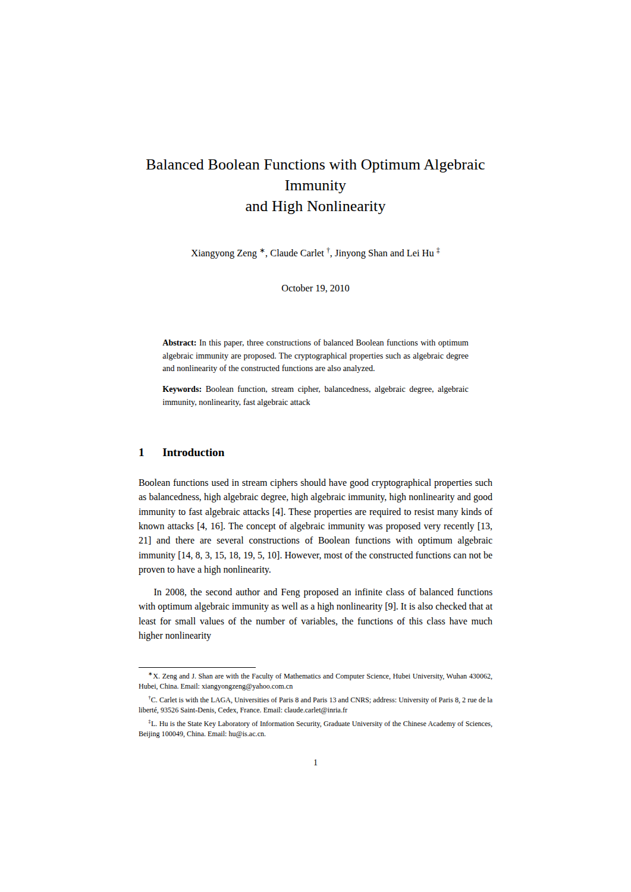Balanced Boolean Functions with Optimum Algebraic Immunity
and High Nonlinearity
Xiangyong Zeng ∗, Claude Carlet †, Jinyong Shan and Lei Hu ‡
October 19, 2010
Abstract: In this paper, three constructions of balanced Boolean functions with optimum algebraic immunity are proposed. The cryptographical properties such as algebraic degree and nonlinearity of the constructed functions are also analyzed.
Keywords: Boolean function, stream cipher, balancedness, algebraic degree, algebraic immunity, nonlinearity, fast algebraic attack
1 Introduction
Boolean functions used in stream ciphers should have good cryptographical properties such as balancedness, high algebraic degree, high algebraic immunity, high nonlinearity and good immunity to fast algebraic attacks [4]. These properties are required to resist many kinds of known attacks [4, 16]. The concept of algebraic immunity was proposed very recently [13, 21] and there are several constructions of Boolean functions with optimum algebraic immunity [14, 8, 3, 15, 18, 19, 5, 10]. However, most of the constructed functions can not be proven to have a high nonlinearity.
In 2008, the second author and Feng proposed an infinite class of balanced functions with optimum algebraic immunity as well as a high nonlinearity [9]. It is also checked that at least for small values of the number of variables, the functions of this class have much higher nonlinearity
∗X. Zeng and J. Shan are with the Faculty of Mathematics and Computer Science, Hubei University, Wuhan 430062, Hubei, China. Email: xiangyongzeng@yahoo.com.cn
†C. Carlet is with the LAGA, Universities of Paris 8 and Paris 13 and CNRS; address: University of Paris 8, 2 rue de la liberté, 93526 Saint-Denis, Cedex, France. Email: claude.carlet@inria.fr
‡L. Hu is the State Key Laboratory of Information Security, Graduate University of the Chinese Academy of Sciences, Beijing 100049, China. Email: hu@is.ac.cn.
1